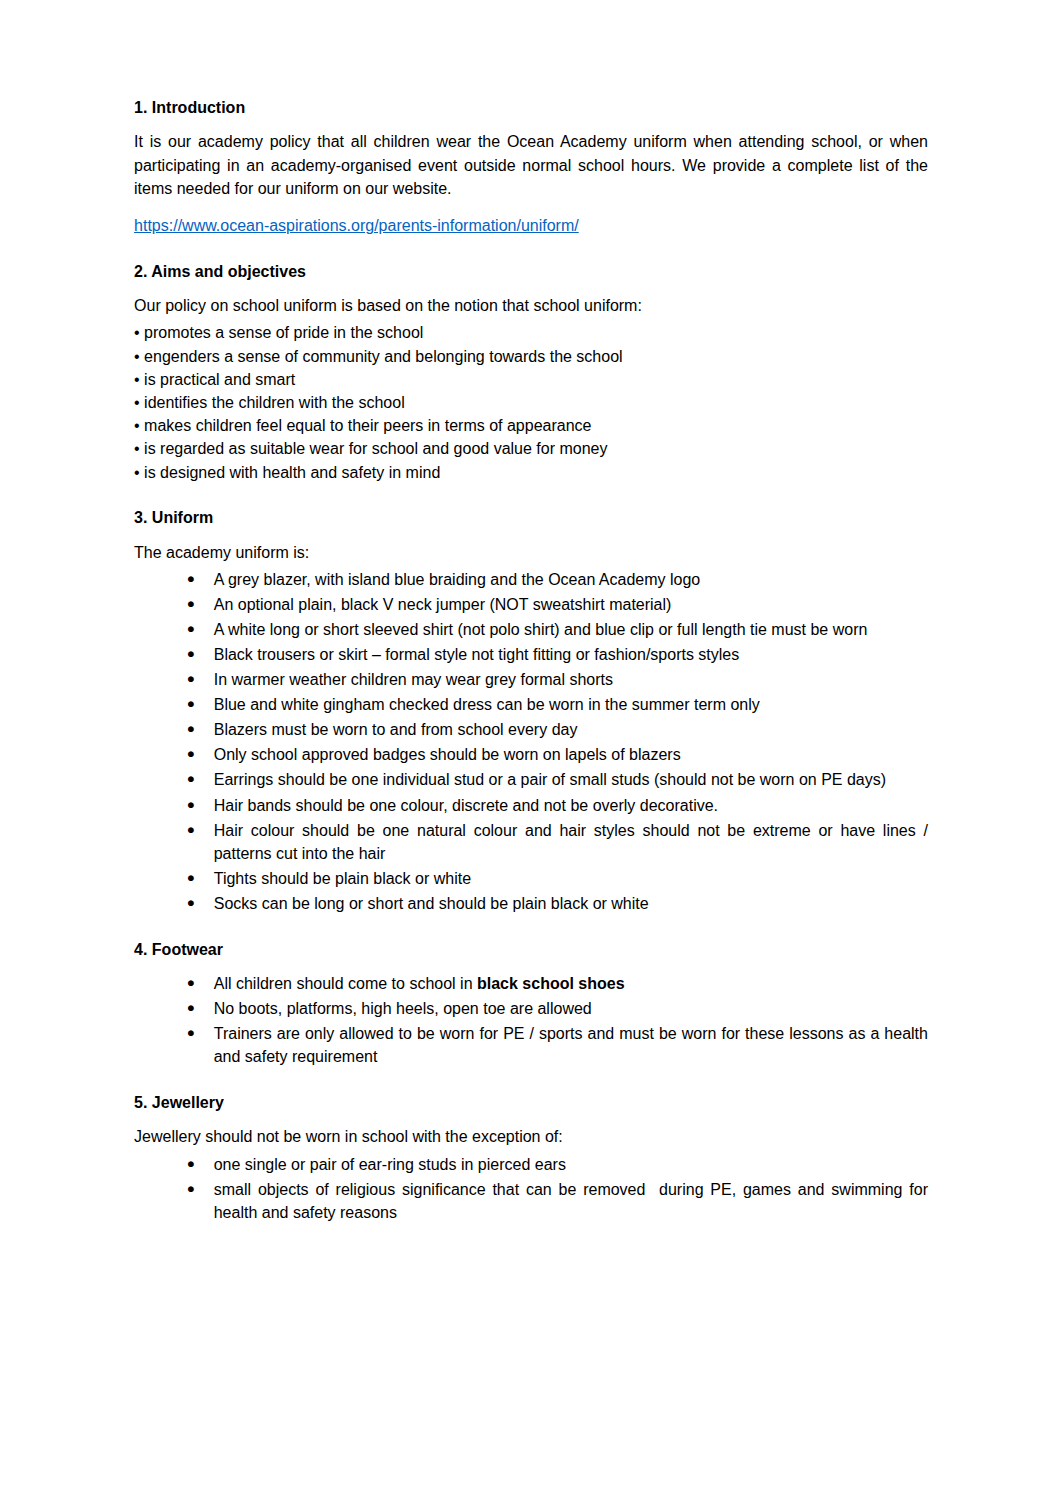1. Introduction
It is our academy policy that all children wear the Ocean Academy uniform when attending school, or when participating in an academy-organised event outside normal school hours. We provide a complete list of the items needed for our uniform on our website.
https://www.ocean-aspirations.org/parents-information/uniform/
2. Aims and objectives
Our policy on school uniform is based on the notion that school uniform:
• promotes a sense of pride in the school
• engenders a sense of community and belonging towards the school
• is practical and smart
• identifies the children with the school
• makes children feel equal to their peers in terms of appearance
• is regarded as suitable wear for school and good value for money
• is designed with health and safety in mind
3. Uniform
The academy uniform is:
A grey blazer, with island blue braiding and the Ocean Academy logo
An optional plain, black V neck jumper (NOT sweatshirt material)
A white long or short sleeved shirt (not polo shirt) and blue clip or full length tie must be worn
Black trousers or skirt – formal style not tight fitting or fashion/sports styles
In warmer weather children may wear grey formal shorts
Blue and white gingham checked dress can be worn in the summer term only
Blazers must be worn to and from school every day
Only school approved badges should be worn on lapels of blazers
Earrings should be one individual stud or a pair of small studs (should not be worn on PE days)
Hair bands should be one colour, discrete and not be overly decorative.
Hair colour should be one natural colour and hair styles should not be extreme or have lines / patterns cut into the hair
Tights should be plain black or white
Socks can be long or short and should be plain black or white
4. Footwear
All children should come to school in black school shoes
No boots, platforms, high heels, open toe are allowed
Trainers are only allowed to be worn for PE / sports and must be worn for these lessons as a health and safety requirement
5. Jewellery
Jewellery should not be worn in school with the exception of:
one single or pair of ear-ring studs in pierced ears
small objects of religious significance that can be removed during PE, games and swimming for health and safety reasons